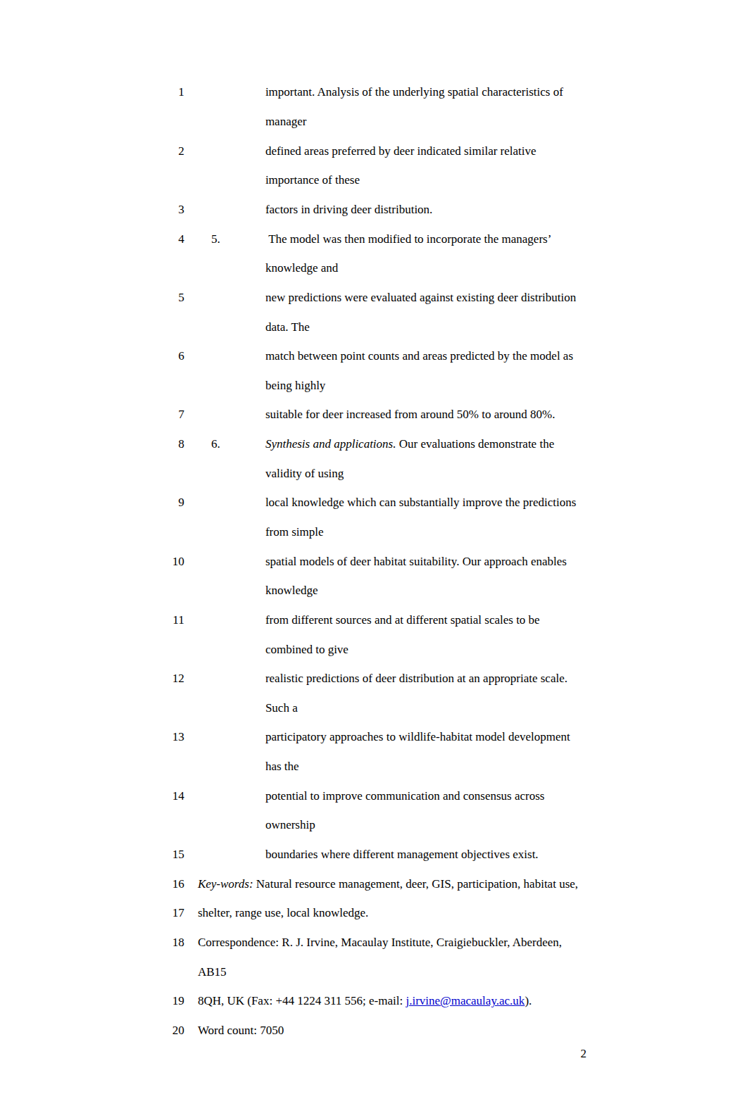important. Analysis of the underlying spatial characteristics of manager
defined areas preferred by deer indicated similar relative importance of these
factors in driving deer distribution.
5. The model was then modified to incorporate the managers’ knowledge and
new predictions were evaluated against existing deer distribution data. The
match between point counts and areas predicted by the model as being highly
suitable for deer increased from around 50% to around 80%.
6. Synthesis and applications. Our evaluations demonstrate the validity of using
local knowledge which can substantially improve the predictions from simple
spatial models of deer habitat suitability. Our approach enables knowledge
from different sources and at different spatial scales to be combined to give
realistic predictions of deer distribution at an appropriate scale. Such a
participatory approaches to wildlife-habitat model development has the
potential to improve communication and consensus across ownership
boundaries where different management objectives exist.
Key-words: Natural resource management, deer, GIS, participation, habitat use,
shelter, range use, local knowledge.
Correspondence: R. J. Irvine, Macaulay Institute, Craigiebuckler, Aberdeen, AB15
8QH, UK (Fax: +44 1224 311 556; e-mail: j.irvine@macaulay.ac.uk).
Word count: 7050
2